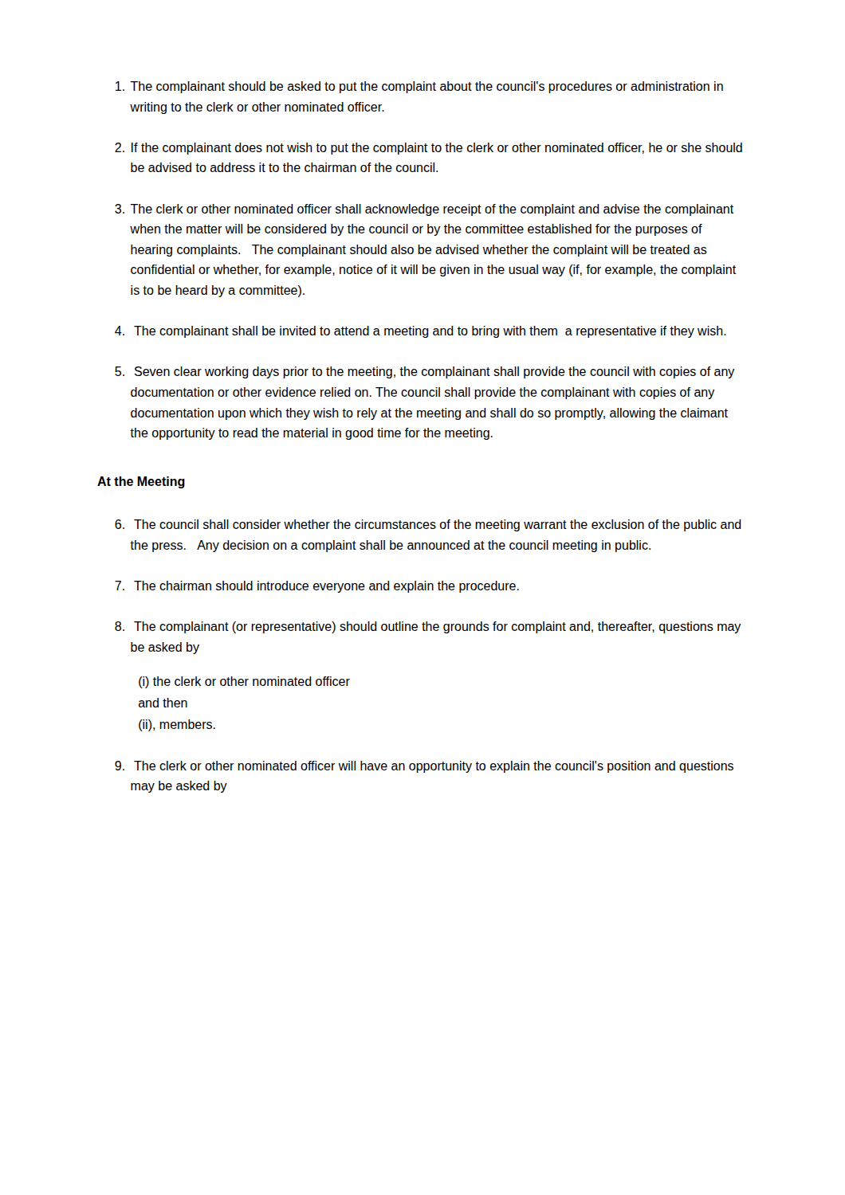1. The complainant should be asked to put the complaint about the council's procedures or administration in writing to the clerk or other nominated officer.
2. If the complainant does not wish to put the complaint to the clerk or other nominated officer, he or she should be advised to address it to the chairman of the council.
3. The clerk or other nominated officer shall acknowledge receipt of the complaint and advise the complainant when the matter will be considered by the council or by the committee established for the purposes of hearing complaints. The complainant should also be advised whether the complaint will be treated as confidential or whether, for example, notice of it will be given in the usual way (if, for example, the complaint is to be heard by a committee).
4. The complainant shall be invited to attend a meeting and to bring with them a representative if they wish.
5. Seven clear working days prior to the meeting, the complainant shall provide the council with copies of any documentation or other evidence relied on. The council shall provide the complainant with copies of any documentation upon which they wish to rely at the meeting and shall do so promptly, allowing the claimant the opportunity to read the material in good time for the meeting.
At the Meeting
6. The council shall consider whether the circumstances of the meeting warrant the exclusion of the public and the press. Any decision on a complaint shall be announced at the council meeting in public.
7. The chairman should introduce everyone and explain the procedure.
8. The complainant (or representative) should outline the grounds for complaint and, thereafter, questions may be asked by
(i) the clerk or other nominated officer
and then
(ii), members.
9. The clerk or other nominated officer will have an opportunity to explain the council's position and questions may be asked by